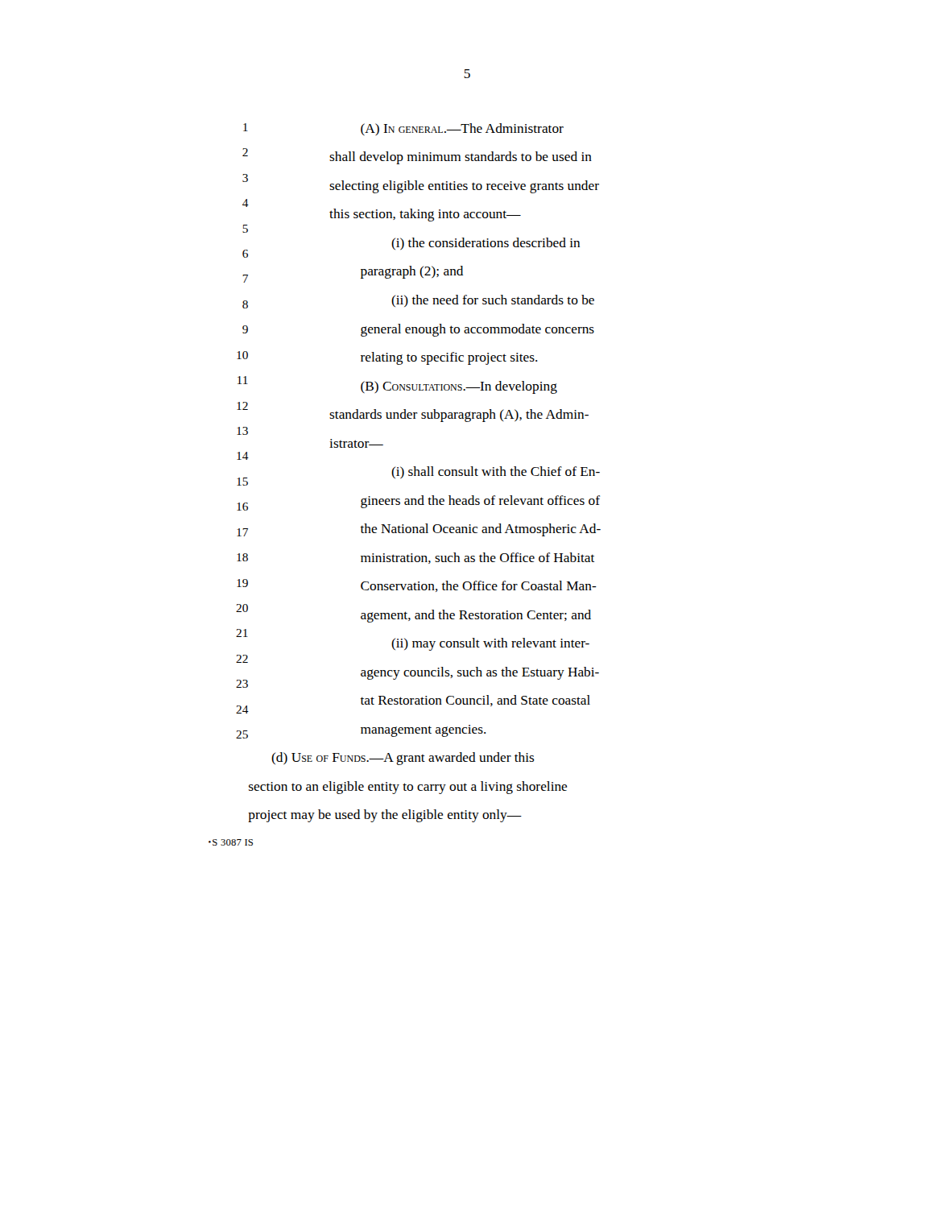5
| 1 2 3 4 5 6 7 8 9 10 11 12 13 14 15 16 17 18 19 20 21 22 23 24 25 | (A) In general .—The Administrator shall develop minimum standards to be used in selecting eligible entities to receive grants under this section, taking into account— (i) the considerations described in paragraph (2); and (ii) the need for such standards to be general enough to accommodate concerns relating to specific project sites. (B) Consultations .—In developing standards under subparagraph (A), the Admin- istrator— (i) shall consult with the Chief of En- gineers and the heads of relevant offices of the National Oceanic and Atmospheric Ad- ministration, such as the Office of Habitat Conservation, the Office for Coastal Man- agement, and the Restoration Center; and (ii) may consult with relevant inter- agency councils, such as the Estuary Habi- tat Restoration Council, and State coastal management agencies. (d) Use of Funds .—A grant awarded under this section to an eligible entity to carry out a living shoreline project may be used by the eligible entity only— |
•S 3087 IS